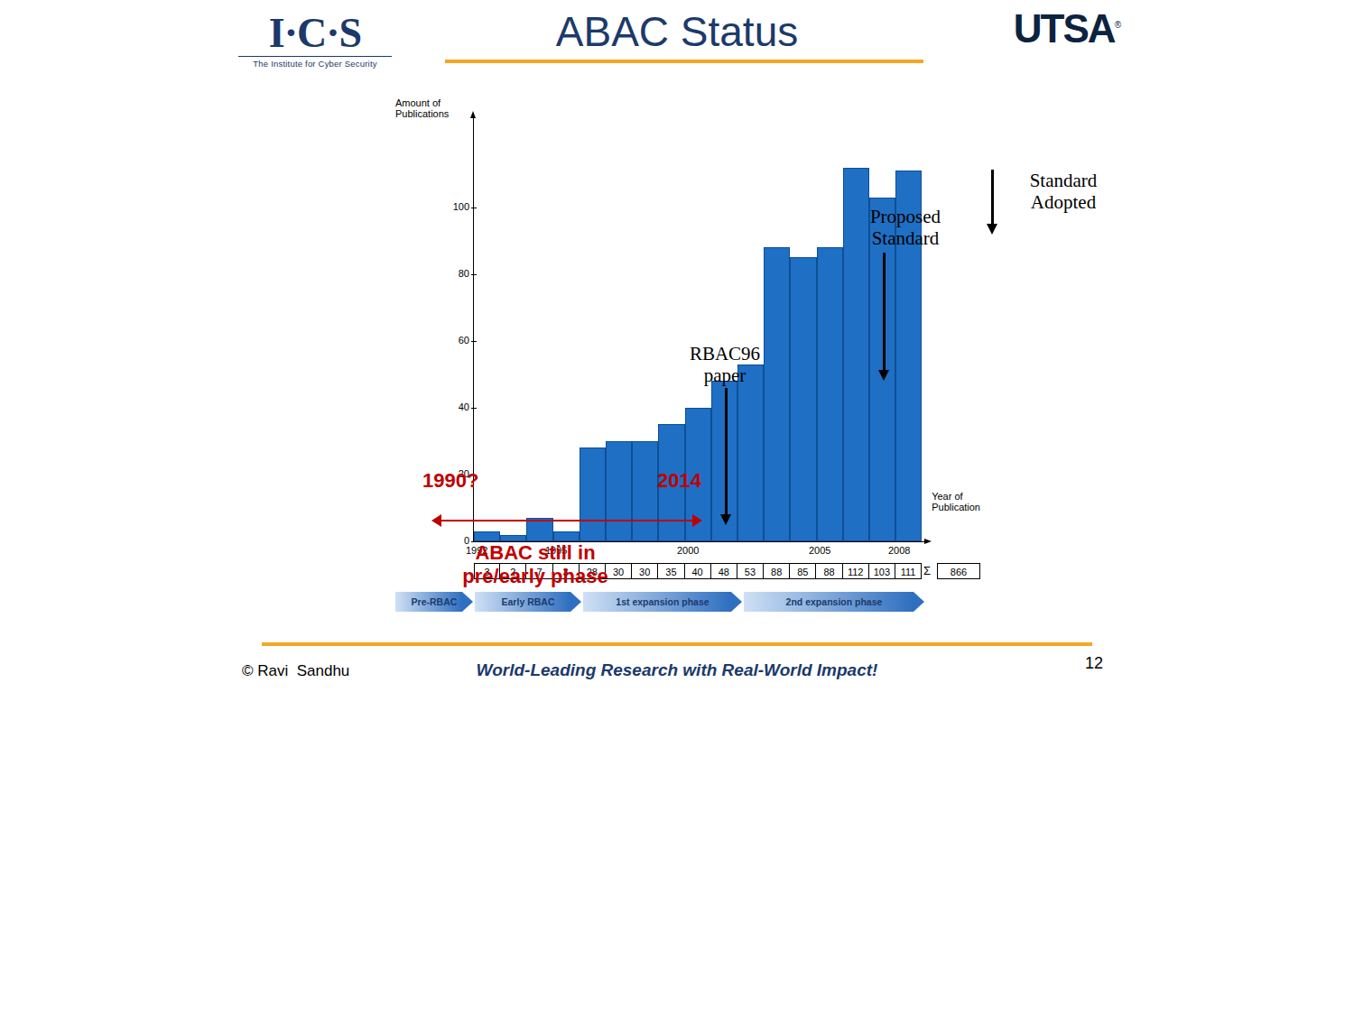I·C·S
The Institute for Cyber Security
ABAC Status
UTSA®
Amount of
Publications
Year of
Publication
y ticks: 0 at 500px, 100 at 130px => 3.7px per unit
100
80
60
40
20
0
1992
1995
2000
2005
2008
3
2
7
3
28
30
30
35
40
48
53
88
85
88
112
103
111
Σ
866
Pre-RBAC
Early RBAC
1st expansion phase
2nd expansion phase
Standard
Adopted
Proposed
Standard
RBAC96
paper
1990?
2014
ABAC still in
pre/early phase
© Ravi Sandhu
World-Leading Research with Real-World Impact!
12